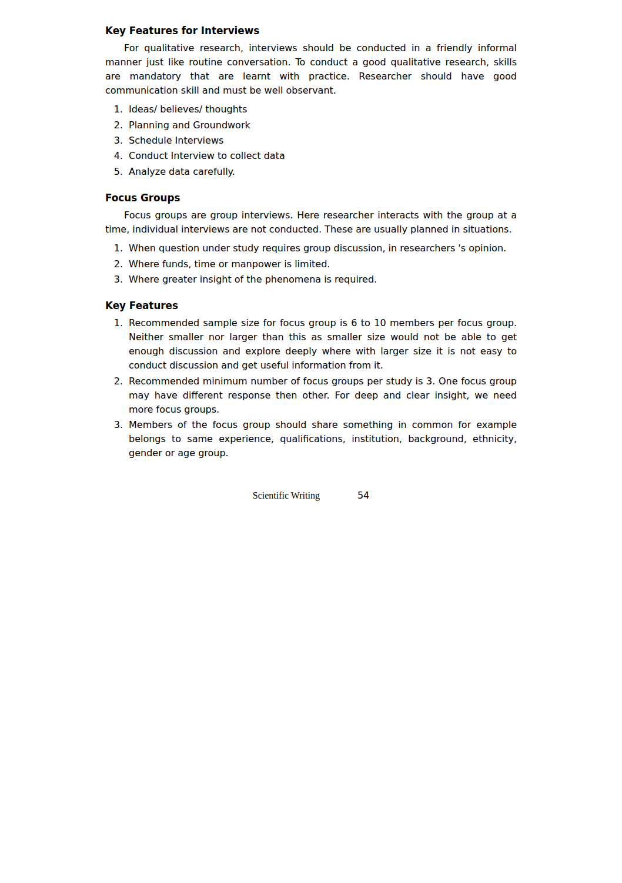Key Features for Interviews
For qualitative research, interviews should be conducted in a friendly informal manner just like routine conversation. To conduct a good qualitative research, skills are mandatory that are learnt with practice. Researcher should have good communication skill and must be well observant.
Ideas/ believes/ thoughts
Planning and Groundwork
Schedule Interviews
Conduct Interview to collect data
Analyze data carefully.
Focus Groups
Focus groups are group interviews. Here researcher interacts with the group at a time, individual interviews are not conducted. These are usually planned in situations.
When question under study requires group discussion, in researchers 's opinion.
Where funds, time or manpower is limited.
Where greater insight of the phenomena is required.
Key Features
Recommended sample size for focus group is 6 to 10 members per focus group. Neither smaller nor larger than this as smaller size would not be able to get enough discussion and explore deeply where with larger size it is not easy to conduct discussion and get useful information from it.
Recommended minimum number of focus groups per study is 3. One focus group may have different response then other. For deep and clear insight, we need more focus groups.
Members of the focus group should share something in common for example belongs to same experience, qualifications, institution, background, ethnicity, gender or age group.
Scientific Writing 54